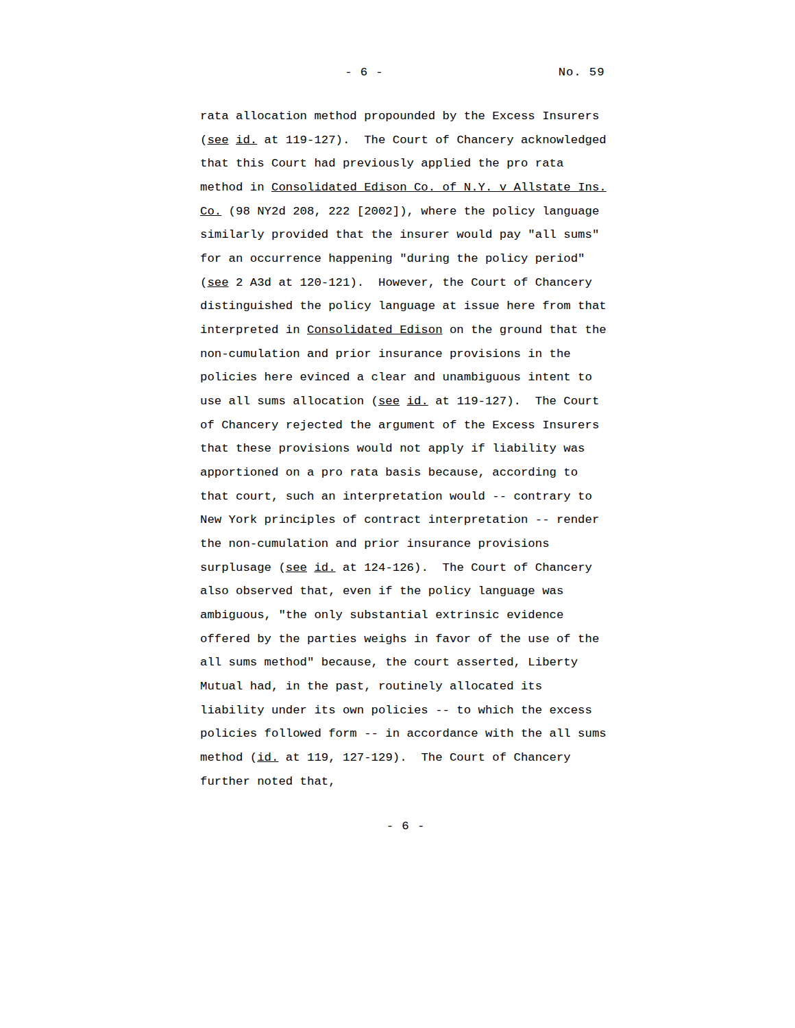- 6 - No. 59
rata allocation method propounded by the Excess Insurers (see id. at 119-127). The Court of Chancery acknowledged that this Court had previously applied the pro rata method in Consolidated Edison Co. of N.Y. v Allstate Ins. Co. (98 NY2d 208, 222 [2002]), where the policy language similarly provided that the insurer would pay "all sums" for an occurrence happening "during the policy period" (see 2 A3d at 120-121). However, the Court of Chancery distinguished the policy language at issue here from that interpreted in Consolidated Edison on the ground that the non-cumulation and prior insurance provisions in the policies here evinced a clear and unambiguous intent to use all sums allocation (see id. at 119-127). The Court of Chancery rejected the argument of the Excess Insurers that these provisions would not apply if liability was apportioned on a pro rata basis because, according to that court, such an interpretation would -- contrary to New York principles of contract interpretation -- render the non-cumulation and prior insurance provisions surplusage (see id. at 124-126). The Court of Chancery also observed that, even if the policy language was ambiguous, "the only substantial extrinsic evidence offered by the parties weighs in favor of the use of the all sums method" because, the court asserted, Liberty Mutual had, in the past, routinely allocated its liability under its own policies -- to which the excess policies followed form -- in accordance with the all sums method (id. at 119, 127-129). The Court of Chancery further noted that,
- 6 -